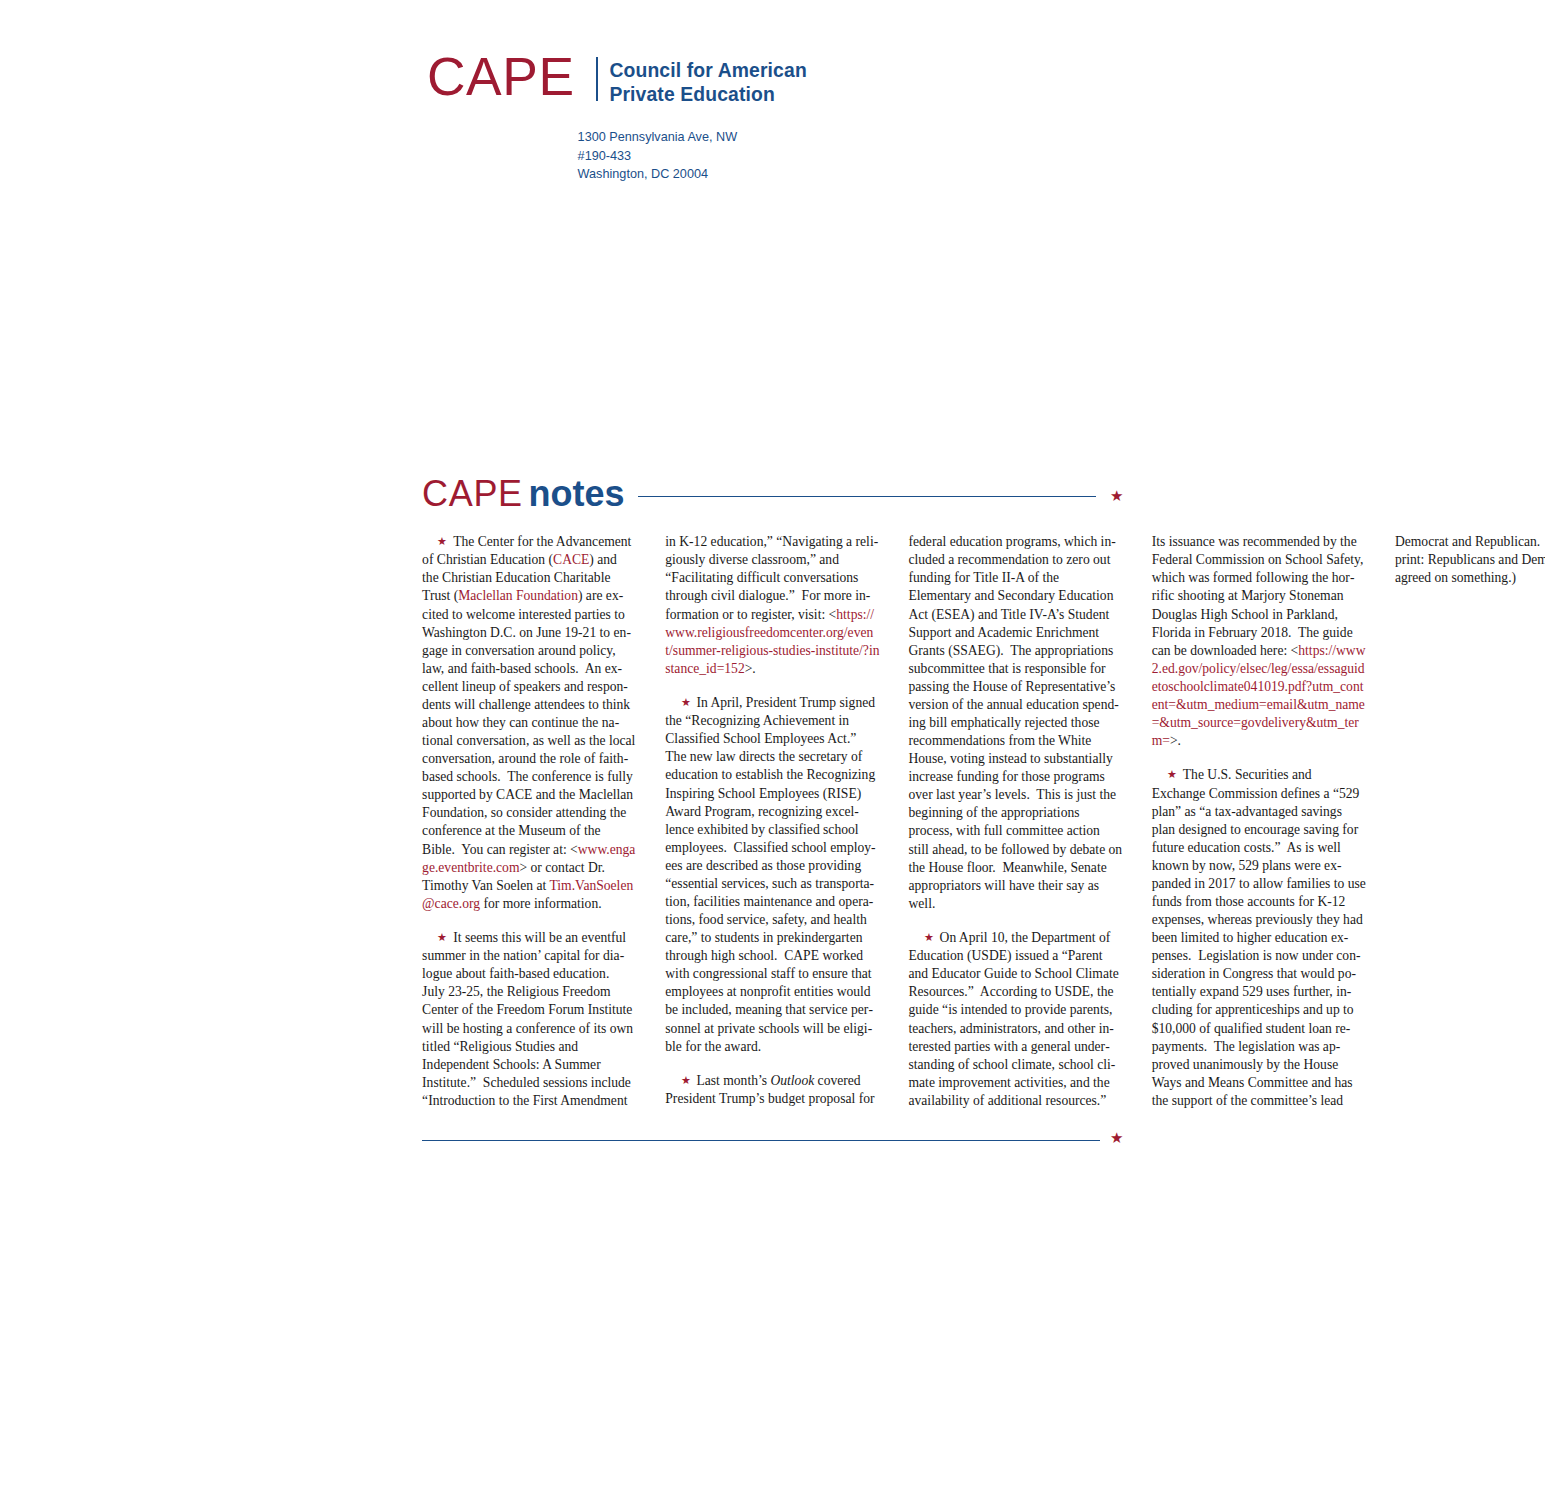CAPE
Council for American
Private Education
1300 Pennsylvania Ave, NW
#190-433
Washington, DC 20004
CAPE notes
★
★The Center for the Advancement of Christian Education (CACE) and the Christian Education Charitable Trust (Maclellan Foundation) are excited to welcome interested parties to Washington D.C. on June 19-21 to engage in conversation around policy, law, and faith-based schools. An excellent lineup of speakers and respondents will challenge attendees to think about how they can continue the national conversation, as well as the local conversation, around the role of faith-based schools. The conference is fully supported by CACE and the Maclellan Foundation, so consider attending the conference at the Museum of the Bible. You can register at: <www.engage.eventbrite.com> or contact Dr. Timothy Van Soelen at Tim.VanSoelen@cace.org for more information.
★It seems this will be an eventful summer in the nation’ capital for dialogue about faith-based education. July 23-25, the Religious Freedom Center of the Freedom Forum Institute will be hosting a conference of its own titled “Religious Studies and Independent Schools: A Summer Institute.” Scheduled sessions include “Introduction to the First Amendment in K-12 education,” “Navigating a religiously diverse classroom,” and “Facilitating difficult conversations through civil dialogue.” For more information or to register, visit: <https://www.religiousfreedomcenter.org/event/summer-religious-studies-institute/?instance_id=152>.
★In April, President Trump signed the “Recognizing Achievement in Classified School Employees Act.” The new law directs the secretary of education to establish the Recognizing Inspiring School Employees (RISE) Award Program, recognizing excellence exhibited by classified school employees. Classified school employees are described as those providing “essential services, such as transportation, facilities maintenance and operations, food service, safety, and health care,” to students in prekindergarten through high school. CAPE worked with congressional staff to ensure that employees at nonprofit entities would be included, meaning that service personnel at private schools will be eligible for the award.
★Last month’s Outlook covered President Trump’s budget proposal for federal education programs, which included a recommendation to zero out funding for Title II-A of the Elementary and Secondary Education Act (ESEA) and Title IV-A’s Student Support and Academic Enrichment Grants (SSAEG). The appropriations subcommittee that is responsible for passing the House of Representative’s version of the annual education spending bill emphatically rejected those recommendations from the White House, voting instead to substantially increase funding for those programs over last year’s levels. This is just the beginning of the appropriations process, with full committee action still ahead, to be followed by debate on the House floor. Meanwhile, Senate appropriators will have their say as well.
★On April 10, the Department of Education (USDE) issued a “Parent and Educator Guide to School Climate Resources.” According to USDE, the guide “is intended to provide parents, teachers, administrators, and other interested parties with a general understanding of school climate, school climate improvement activities, and the availability of additional resources.” Its issuance was recommended by the Federal Commission on School Safety, which was formed following the horrific shooting at Marjory Stoneman Douglas High School in Parkland, Florida in February 2018. The guide can be downloaded here: <https://www2.ed.gov/policy/elsec/leg/essa/essaguidetoschoolclimate041019.pdf?utm_content=&utm_medium=email&utm_name=&utm_source=govdelivery&utm_term=>.
★The U.S. Securities and Exchange Commission defines a “529 plan” as “a tax-advantaged savings plan designed to encourage saving for future education costs.” As is well known by now, 529 plans were expanded in 2017 to allow families to use funds from those accounts for K-12 expenses, whereas previously they had been limited to higher education expenses. Legislation is now under consideration in Congress that would potentially expand 529 uses further, including for apprenticeships and up to $10,000 of qualified student loan repayments. The legislation was approved unanimously by the House Ways and Means Committee and has the support of the committee’s lead Democrat and Republican. (Not a misprint: Republicans and Democrats agreed on something.)
★